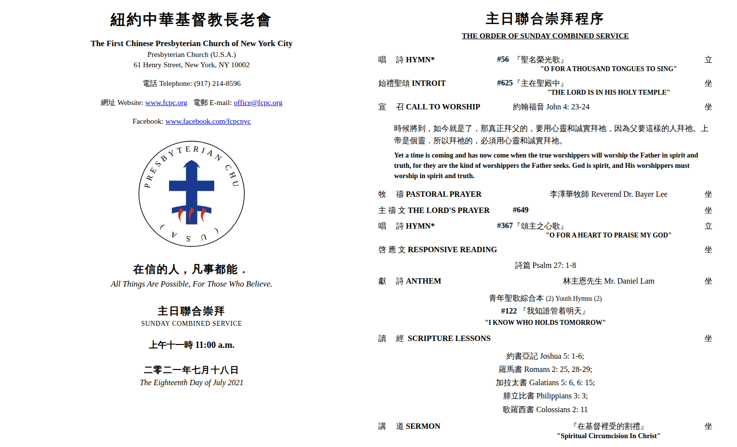紐約中華基督教長老會
The First Chinese Presbyterian Church of New York City
Presbyterian Church (U.S.A.)
61 Henry Street, New York, NY 10002
電話 Telephone: (917) 214-8596
網址 Website: www.fcpc.org 電郵 E-mail: office@fcpc.org
Facebook: www.facebook.com/fcpcnyc
PRESBYTERIAN CHURCH ( U S A )
在信的人，凡事都能．
All Things Are Possible, For Those Who Believe.
主日聯合崇拜
SUNDAY COMBINED SERVICE
上午十一時 11:00 a.m.
二零二一年七月十八日
The Eighteenth Day of July 2021
主日聯合崇拜程序
THE ORDER OF SUNDAY COMBINED SERVICE
| 唱 詩 HYMN* | #56 | 『聖名榮光歌』 "O FOR A THOUSAND TONGUES TO SING" | 立 |
| 始禮聖頌 INTROIT | #625 | 『主在聖殿中』 "THE LORD IS IN HIS HOLY TEMPLE" | 坐 |
| 宣 召 CALL TO WORSHIP | | 約翰福音 John 4: 23-24 | 坐 |
| 時候將到，如今就是了，那真正拜父的，要用心靈和誠實拜祂，因為父要這樣的人拜祂。上帝是個靈．所以拜祂的，必須用心靈和誠實拜祂。 Yet a time is coming and has now come when the true worshippers will worship the Father in spirit and truth, for they are the kind of worshippers the Father seeks. God is spirit, and His worshippers must worship in spirit and truth. |
| 牧 禱 PASTORAL PRAYER | | 李澤華牧師 Reverend Dr. Bayer Lee | 坐 |
| 主 禱 文 THE LORD'S PRAYER | | #649 | 坐 |
| 唱 詩 HYMN* | #367 | 『頌主之心歌』 "O FOR A HEART TO PRAISE MY GOD" | 立 |
| 啓 應 文 RESPONSIVE READING | | | 坐 |
| 詩篇 Psalm 27: 1-8 |
| 獻 詩 ANTHEM | | 林主恩先生 Mr. Daniel Lam | 坐 |
| 青年聖歌綜合本 (2) Youth Hymns (2) #122 『我知誰管着明天』 "I KNOW WHO HOLDS TOMORROW" |
| 讀 經 SCRIPTURE LESSONS | | | 坐 |
| 約書亞記 Joshua 5: 1-6; 羅馬書 Romans 2: 25, 28-29; 加拉太書 Galatians 5: 6, 6: 15; 腓立比書 Philippians 3: 3; 歌羅西書 Colossians 2: 11 |
| 講 道 SERMON | | 『在基督裡受的割禮』 "Spiritual Circumcision In Christ" | 坐 |